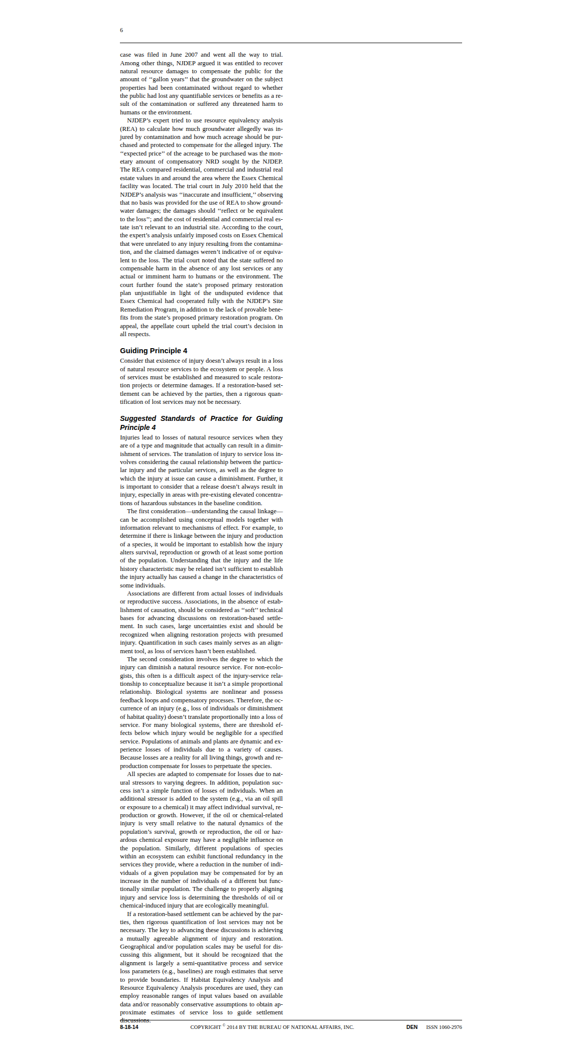6
case was filed in June 2007 and went all the way to trial. Among other things, NJDEP argued it was entitled to recover natural resource damages to compensate the public for the amount of ‘‘gallon years’’ that the groundwater on the subject properties had been contaminated without regard to whether the public had lost any quantifiable services or benefits as a result of the contamination or suffered any threatened harm to humans or the environment.
NJDEP’s expert tried to use resource equivalency analysis (REA) to calculate how much groundwater allegedly was injured by contamination and how much acreage should be purchased and protected to compensate for the alleged injury. The ‘‘expected price’’ of the acreage to be purchased was the monetary amount of compensatory NRD sought by the NJDEP. The REA compared residential, commercial and industrial real estate values in and around the area where the Essex Chemical facility was located. The trial court in July 2010 held that the NJDEP’s analysis was ‘‘inaccurate and insufficient,’’ observing that no basis was provided for the use of REA to show groundwater damages; the damages should ‘‘reflect or be equivalent to the loss’’; and the cost of residential and commercial real estate isn’t relevant to an industrial site. According to the court, the expert’s analysis unfairly imposed costs on Essex Chemical that were unrelated to any injury resulting from the contamination, and the claimed damages weren’t indicative of or equivalent to the loss. The trial court noted that the state suffered no compensable harm in the absence of any lost services or any actual or imminent harm to humans or the environment. The court further found the state’s proposed primary restoration plan unjustifiable in light of the undisputed evidence that Essex Chemical had cooperated fully with the NJDEP’s Site Remediation Program, in addition to the lack of provable benefits from the state’s proposed primary restoration program. On appeal, the appellate court upheld the trial court’s decision in all respects.
Guiding Principle 4
Consider that existence of injury doesn’t always result in a loss of natural resource services to the ecosystem or people. A loss of services must be established and measured to scale restoration projects or determine damages. If a restoration-based settlement can be achieved by the parties, then a rigorous quantification of lost services may not be necessary.
Suggested Standards of Practice for Guiding Principle 4
Injuries lead to losses of natural resource services when they are of a type and magnitude that actually can result in a diminishment of services. The translation of injury to service loss involves considering the causal relationship between the particular injury and the particular services, as well as the degree to which the injury at issue can cause a diminishment. Further, it is important to consider that a release doesn’t always result in injury, especially in areas with pre-existing elevated concentrations of hazardous substances in the baseline condition.
The first consideration—understanding the causal linkage—can be accomplished using conceptual models together with information relevant to mechanisms of effect. For example, to determine if there is linkage between the injury and production of a species, it would be important to establish how the injury alters survival, reproduction or growth of at least some portion of the population. Understanding that the injury and the life history characteristic may be related isn’t sufficient to establish the injury actually has caused a change in the characteristics of some individuals.
Associations are different from actual losses of individuals or reproductive success. Associations, in the absence of establishment of causation, should be considered as ‘‘soft’’ technical bases for advancing discussions on restoration-based settlement. In such cases, large uncertainties exist and should be recognized when aligning restoration projects with presumed injury. Quantification in such cases mainly serves as an alignment tool, as loss of services hasn’t been established.
The second consideration involves the degree to which the injury can diminish a natural resource service. For non-ecologists, this often is a difficult aspect of the injury-service relationship to conceptualize because it isn’t a simple proportional relationship. Biological systems are nonlinear and possess feedback loops and compensatory processes. Therefore, the occurrence of an injury (e.g., loss of individuals or diminishment of habitat quality) doesn’t translate proportionally into a loss of service. For many biological systems, there are threshold effects below which injury would be negligible for a specified service. Populations of animals and plants are dynamic and experience losses of individuals due to a variety of causes. Because losses are a reality for all living things, growth and reproduction compensate for losses to perpetuate the species.
All species are adapted to compensate for losses due to natural stressors to varying degrees. In addition, population success isn’t a simple function of losses of individuals. When an additional stressor is added to the system (e.g., via an oil spill or exposure to a chemical) it may affect individual survival, reproduction or growth. However, if the oil or chemical-related injury is very small relative to the natural dynamics of the population’s survival, growth or reproduction, the oil or hazardous chemical exposure may have a negligible influence on the population. Similarly, different populations of species within an ecosystem can exhibit functional redundancy in the services they provide, where a reduction in the number of individuals of a given population may be compensated for by an increase in the number of individuals of a different but functionally similar population. The challenge to properly aligning injury and service loss is determining the thresholds of oil or chemical-induced injury that are ecologically meaningful.
If a restoration-based settlement can be achieved by the parties, then rigorous quantification of lost services may not be necessary. The key to advancing these discussions is achieving a mutually agreeable alignment of injury and restoration. Geographical and/or population scales may be useful for discussing this alignment, but it should be recognized that the alignment is largely a semi-quantitative process and service loss parameters (e.g., baselines) are rough estimates that serve to provide boundaries. If Habitat Equivalency Analysis and Resource Equivalency Analysis procedures are used, they can employ reasonable ranges of input values based on available data and/or reasonably conservative assumptions to obtain approximate estimates of service loss to guide settlement discussions.
8-18-14 COPYRIGHT © 2014 BY THE BUREAU OF NATIONAL AFFAIRS, INC. DENISSN 1060-2976